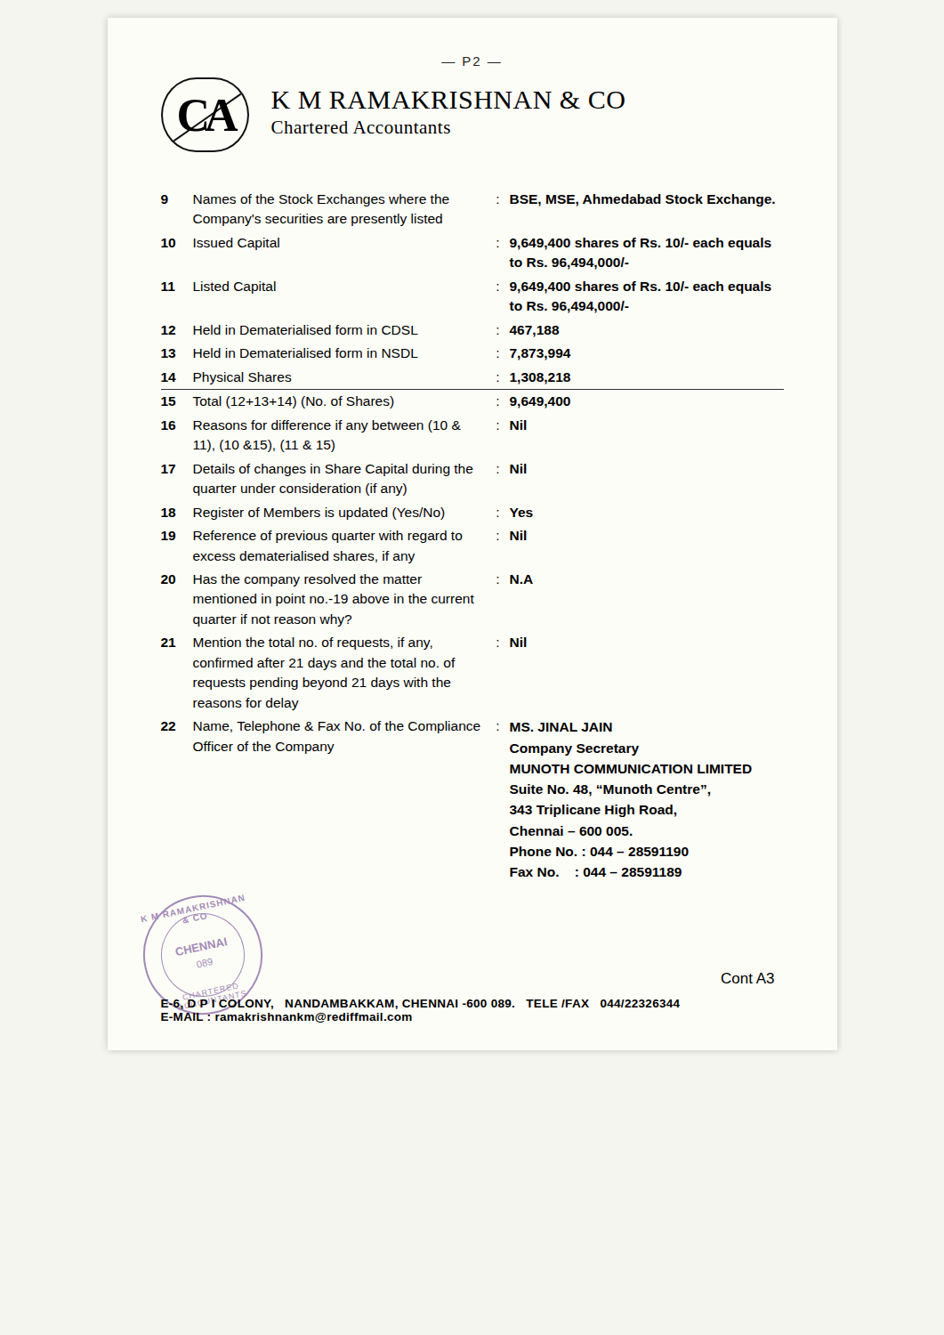— P2 —
CA
K M RAMAKRISHNAN & CO
Chartered Accountants
| 9 | Names of the Stock Exchanges where the Company's securities are presently listed | : | BSE, MSE, Ahmedabad Stock Exchange. |
| 10 | Issued Capital | : | 9,649,400 shares of Rs. 10/- each equals to Rs. 96,494,000/- |
| 11 | Listed Capital | : | 9,649,400 shares of Rs. 10/- each equals to Rs. 96,494,000/- |
| 12 | Held in Dematerialised form in CDSL | : | 467,188 |
| 13 | Held in Dematerialised form in NSDL | : | 7,873,994 |
| 14 | Physical Shares | : | 1,308,218 |
| 15 | Total (12+13+14) (No. of Shares) | : | 9,649,400 |
| 16 | Reasons for difference if any between (10 & 11), (10 &15), (11 & 15) | : | Nil |
| 17 | Details of changes in Share Capital during the quarter under consideration (if any) | : | Nil |
| 18 | Register of Members is updated (Yes/No) | : | Yes |
| 19 | Reference of previous quarter with regard to excess dematerialised shares, if any | : | Nil |
| 20 | Has the company resolved the matter mentioned in point no.-19 above in the current quarter if not reason why? | : | N.A |
| 21 | Mention the total no. of requests, if any, confirmed after 21 days and the total no. of requests pending beyond 21 days with the reasons for delay | : | Nil |
| 22 | Name, Telephone & Fax No. of the Compliance Officer of the Company | : | MS. JINAL JAIN Company Secretary MUNOTH COMMUNICATION LIMITED Suite No. 48, “Munoth Centre”, 343 Triplicane High Road, Chennai – 600 005. Phone No. : 044 – 28591190 Fax No. : 044 – 28591189 |
Cont A3
K M RAMAKRISHNAN & CO
CHENNAI
089
CHARTERED ACCOUNTANTS
E-6, D P I COLONY, NANDAMBAKKAM, CHENNAI -600 089. TELE /FAX 044/22326344
E-MAIL : ramakrishnankm@rediffmail.com